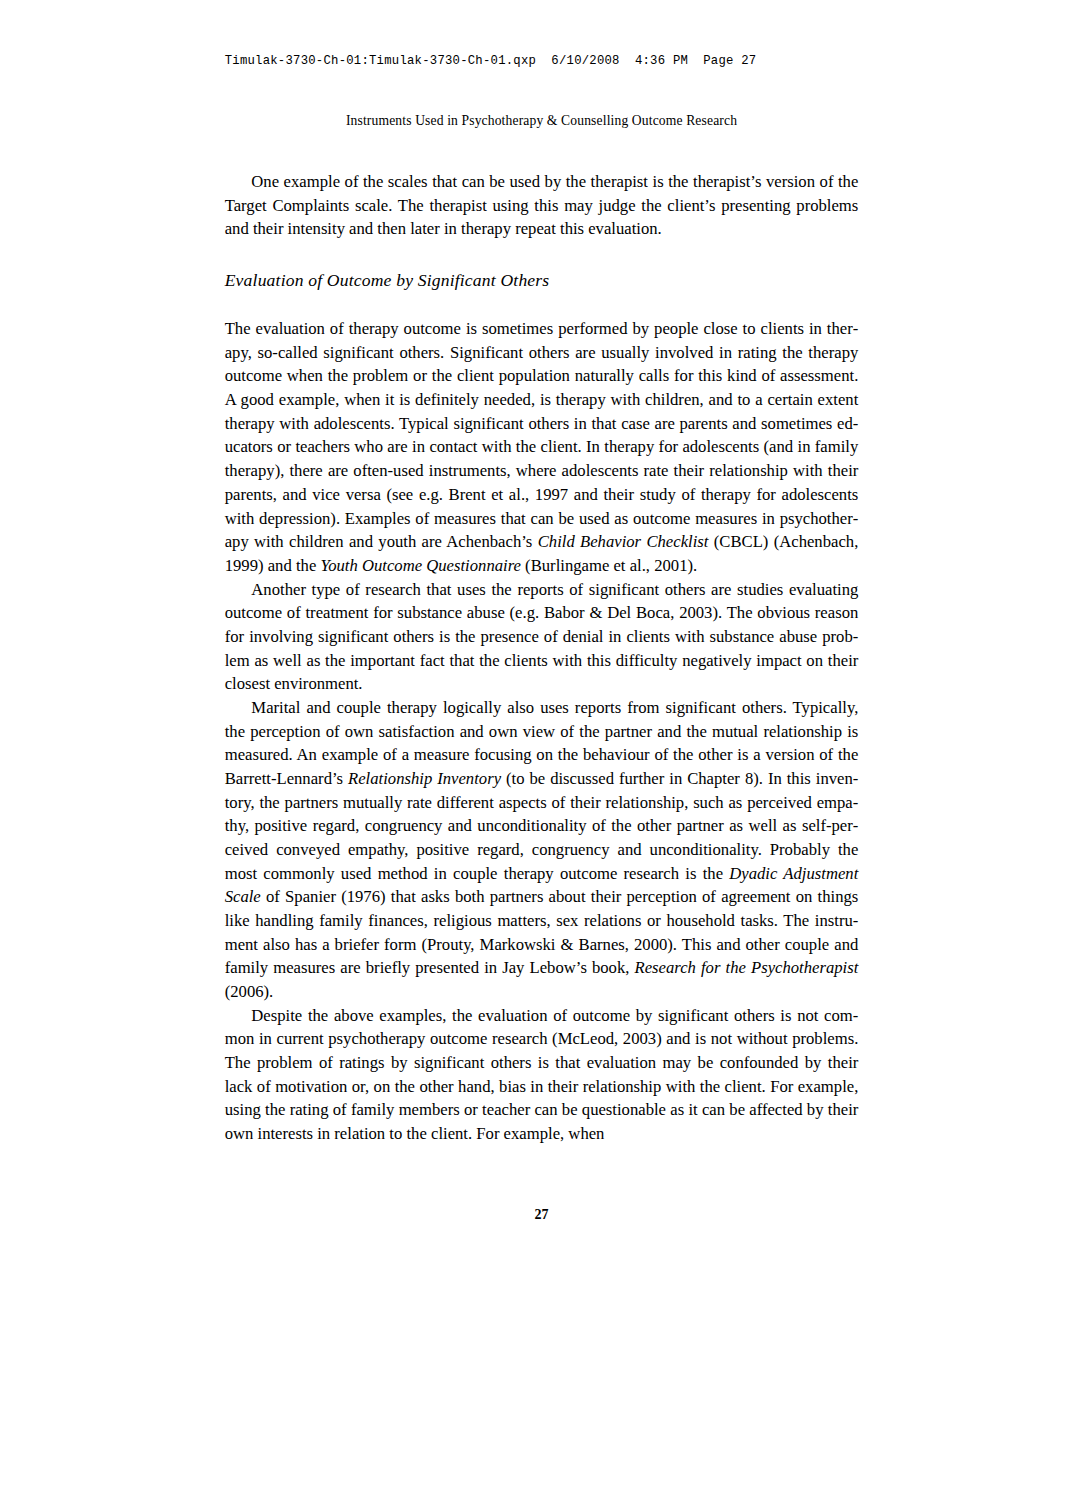Timulak-3730-Ch-01:Timulak-3730-Ch-01.qxp 6/10/2008 4:36 PM Page 27
Instruments Used in Psychotherapy & Counselling Outcome Research
One example of the scales that can be used by the therapist is the therapist’s version of the Target Complaints scale. The therapist using this may judge the client’s presenting problems and their intensity and then later in therapy repeat this evaluation.
Evaluation of Outcome by Significant Others
The evaluation of therapy outcome is sometimes performed by people close to clients in therapy, so-called significant others. Significant others are usually involved in rating the therapy outcome when the problem or the client population naturally calls for this kind of assessment. A good example, when it is definitely needed, is therapy with children, and to a certain extent therapy with adolescents. Typical significant others in that case are parents and sometimes educators or teachers who are in contact with the client. In therapy for adolescents (and in family therapy), there are often-used instruments, where adolescents rate their relationship with their parents, and vice versa (see e.g. Brent et al., 1997 and their study of therapy for adolescents with depression). Examples of measures that can be used as outcome measures in psychotherapy with children and youth are Achenbach’s Child Behavior Checklist (CBCL) (Achenbach, 1999) and the Youth Outcome Questionnaire (Burlingame et al., 2001).
Another type of research that uses the reports of significant others are studies evaluating outcome of treatment for substance abuse (e.g. Babor & Del Boca, 2003). The obvious reason for involving significant others is the presence of denial in clients with substance abuse problem as well as the important fact that the clients with this difficulty negatively impact on their closest environment.
Marital and couple therapy logically also uses reports from significant others. Typically, the perception of own satisfaction and own view of the partner and the mutual relationship is measured. An example of a measure focusing on the behaviour of the other is a version of the Barrett-Lennard’s Relationship Inventory (to be discussed further in Chapter 8). In this inventory, the partners mutually rate different aspects of their relationship, such as perceived empathy, positive regard, congruency and unconditionality of the other partner as well as self-perceived conveyed empathy, positive regard, congruency and unconditionality. Probably the most commonly used method in couple therapy outcome research is the Dyadic Adjustment Scale of Spanier (1976) that asks both partners about their perception of agreement on things like handling family finances, religious matters, sex relations or household tasks. The instrument also has a briefer form (Prouty, Markowski & Barnes, 2000). This and other couple and family measures are briefly presented in Jay Lebow’s book, Research for the Psychotherapist (2006).
Despite the above examples, the evaluation of outcome by significant others is not common in current psychotherapy outcome research (McLeod, 2003) and is not without problems. The problem of ratings by significant others is that evaluation may be confounded by their lack of motivation or, on the other hand, bias in their relationship with the client. For example, using the rating of family members or teacher can be questionable as it can be affected by their own interests in relation to the client. For example, when
27